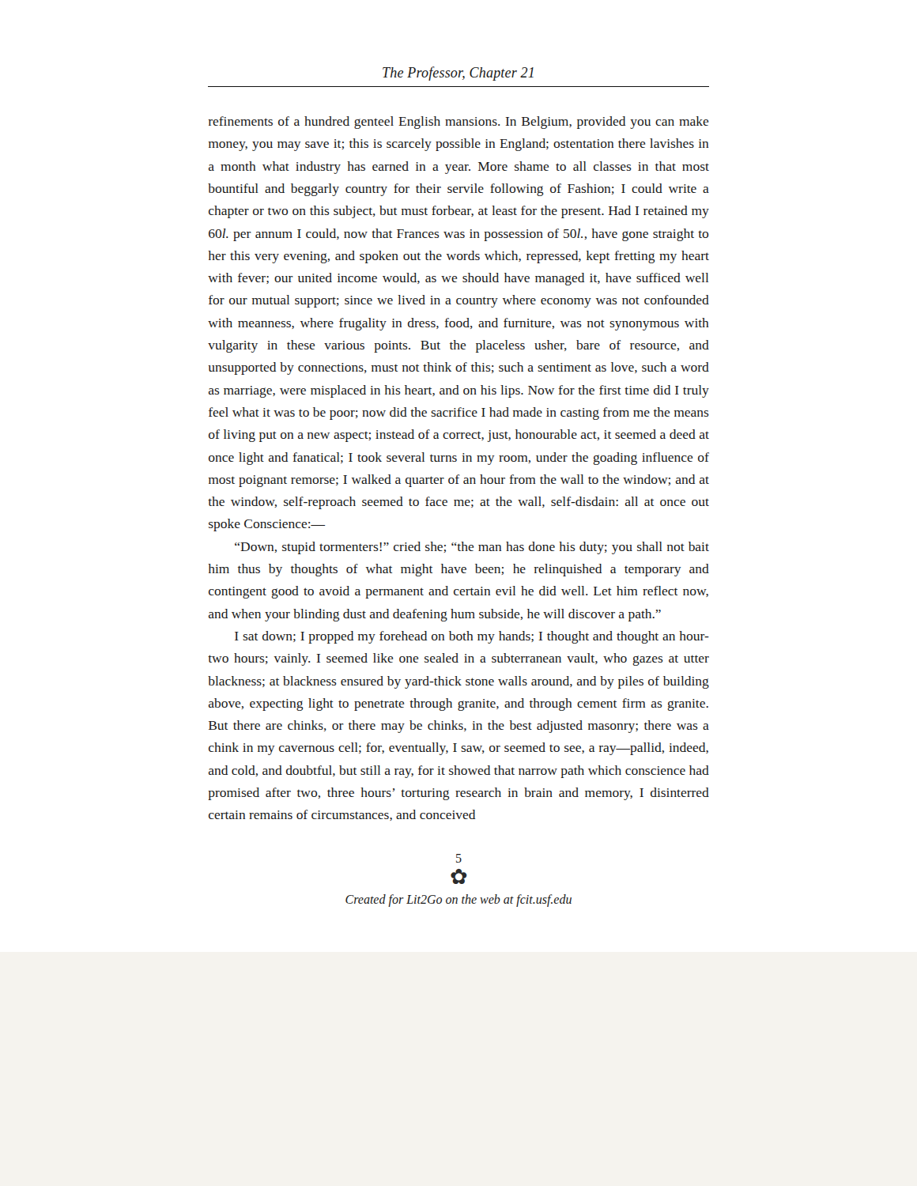The Professor, Chapter 21
refinements of a hundred genteel English mansions. In Belgium, provided you can make money, you may save it; this is scarcely possible in England; ostentation there lavishes in a month what industry has earned in a year. More shame to all classes in that most bountiful and beggarly country for their servile following of Fashion; I could write a chapter or two on this subject, but must forbear, at least for the present. Had I retained my 60l. per annum I could, now that Frances was in possession of 50l., have gone straight to her this very evening, and spoken out the words which, repressed, kept fretting my heart with fever; our united income would, as we should have managed it, have sufficed well for our mutual support; since we lived in a country where economy was not confounded with meanness, where frugality in dress, food, and furniture, was not synonymous with vulgarity in these various points. But the placeless usher, bare of resource, and unsupported by connections, must not think of this; such a sentiment as love, such a word as marriage, were misplaced in his heart, and on his lips. Now for the first time did I truly feel what it was to be poor; now did the sacrifice I had made in casting from me the means of living put on a new aspect; instead of a correct, just, honourable act, it seemed a deed at once light and fanatical; I took several turns in my room, under the goading influence of most poignant remorse; I walked a quarter of an hour from the wall to the window; and at the window, self-reproach seemed to face me; at the wall, self-disdain: all at once out spoke Conscience:—
“Down, stupid tormenters!” cried she; “the man has done his duty; you shall not bait him thus by thoughts of what might have been; he relinquished a temporary and contingent good to avoid a permanent and certain evil he did well. Let him reflect now, and when your blinding dust and deafening hum subside, he will discover a path.”
I sat down; I propped my forehead on both my hands; I thought and thought an hour-two hours; vainly. I seemed like one sealed in a subterranean vault, who gazes at utter blackness; at blackness ensured by yard-thick stone walls around, and by piles of building above, expecting light to penetrate through granite, and through cement firm as granite. But there are chinks, or there may be chinks, in the best adjusted masonry; there was a chink in my cavernous cell; for, eventually, I saw, or seemed to see, a ray—pallid, indeed, and cold, and doubtful, but still a ray, for it showed that narrow path which conscience had promised after two, three hours’ torturing research in brain and memory, I disinterred certain remains of circumstances, and conceived
5
✿
Created for Lit2Go on the web at fcit.usf.edu